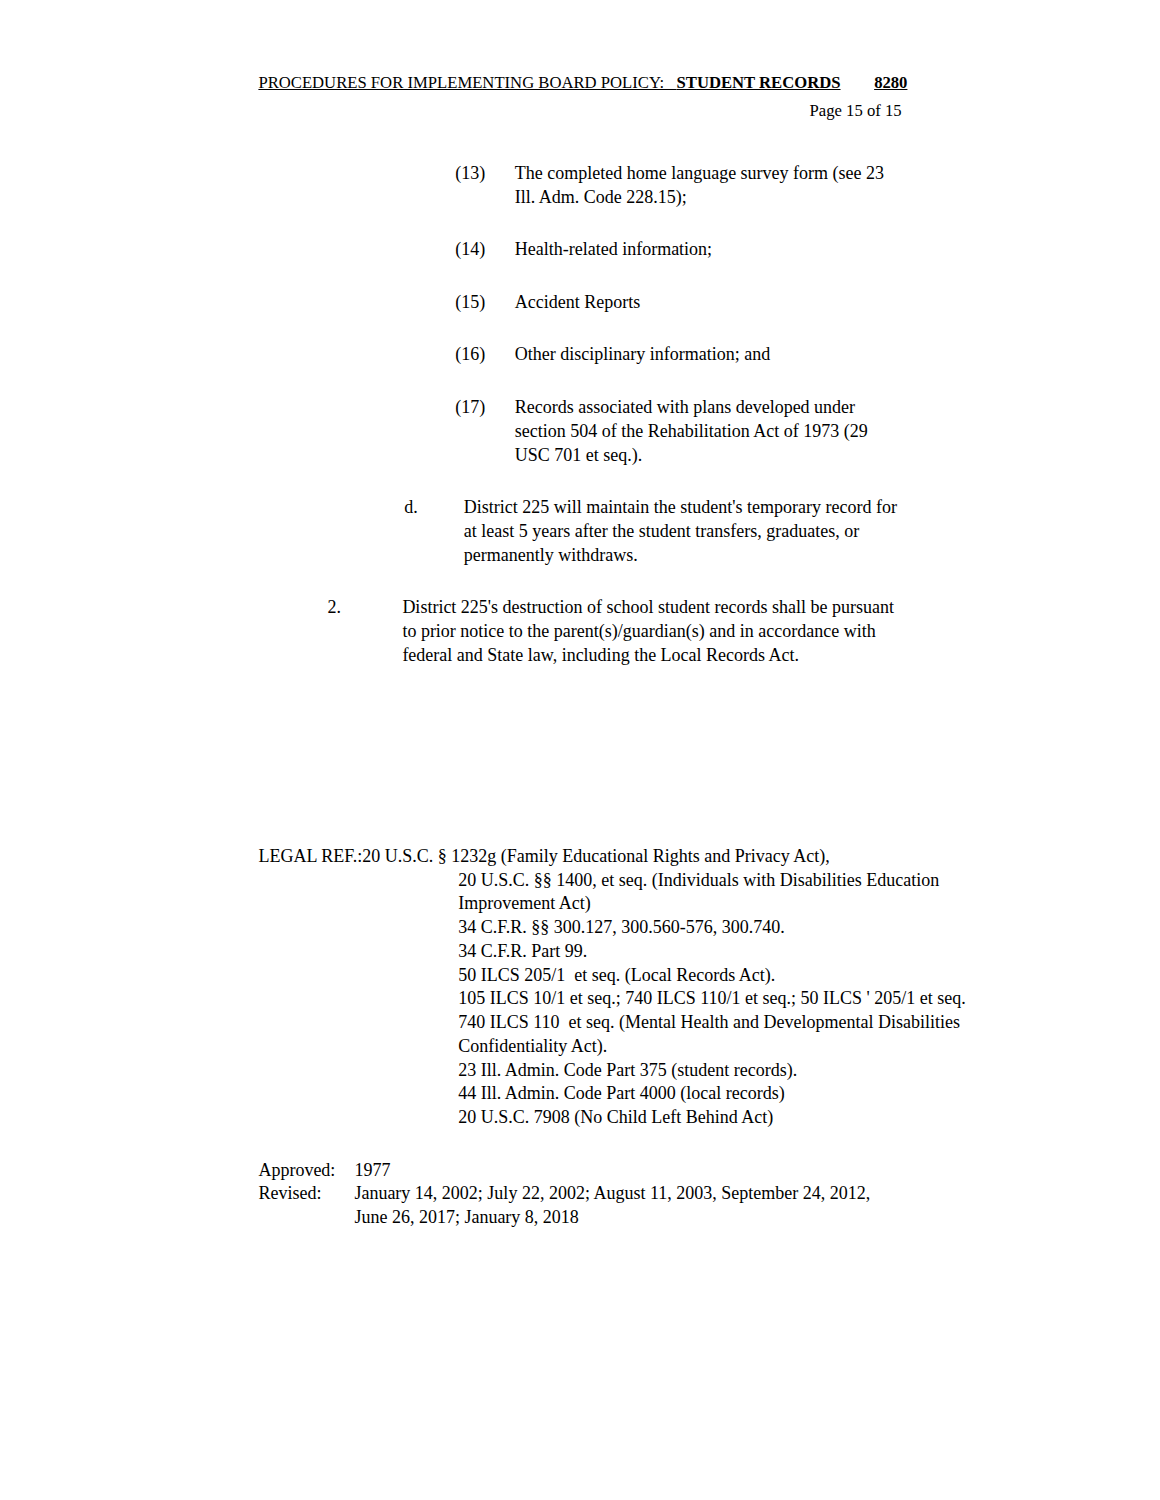PROCEDURES FOR IMPLEMENTING BOARD POLICY: STUDENT RECORDS 8280
Page 15 of 15
(13) The completed home language survey form (see 23 Ill. Adm. Code 228.15);
(14) Health-related information;
(15) Accident Reports
(16) Other disciplinary information; and
(17) Records associated with plans developed under section 504 of the Rehabilitation Act of 1973 (29 USC 701 et seq.).
d. District 225 will maintain the student's temporary record for at least 5 years after the student transfers, graduates, or permanently withdraws.
2. District 225's destruction of school student records shall be pursuant to prior notice to the parent(s)/guardian(s) and in accordance with federal and State law, including the Local Records Act.
LEGAL REF.:
20 U.S.C. § 1232g (Family Educational Rights and Privacy Act),
20 U.S.C. §§ 1400, et seq. (Individuals with Disabilities Education
Improvement Act)
34 C.F.R. §§ 300.127, 300.560-576, 300.740.
34 C.F.R. Part 99.
50 ILCS 205/1 et seq. (Local Records Act).
105 ILCS 10/1 et seq.; 740 ILCS 110/1 et seq.; 50 ILCS ' 205/1 et seq.
740 ILCS 110 et seq. (Mental Health and Developmental Disabilities
Confidentiality Act).
23 Ill. Admin. Code Part 375 (student records).
44 Ill. Admin. Code Part 4000 (local records)
20 U.S.C. 7908 (No Child Left Behind Act)
Approved: 1977
Revised: January 14, 2002; July 22, 2002; August 11, 2003, September 24, 2012, June 26, 2017; January 8, 2018